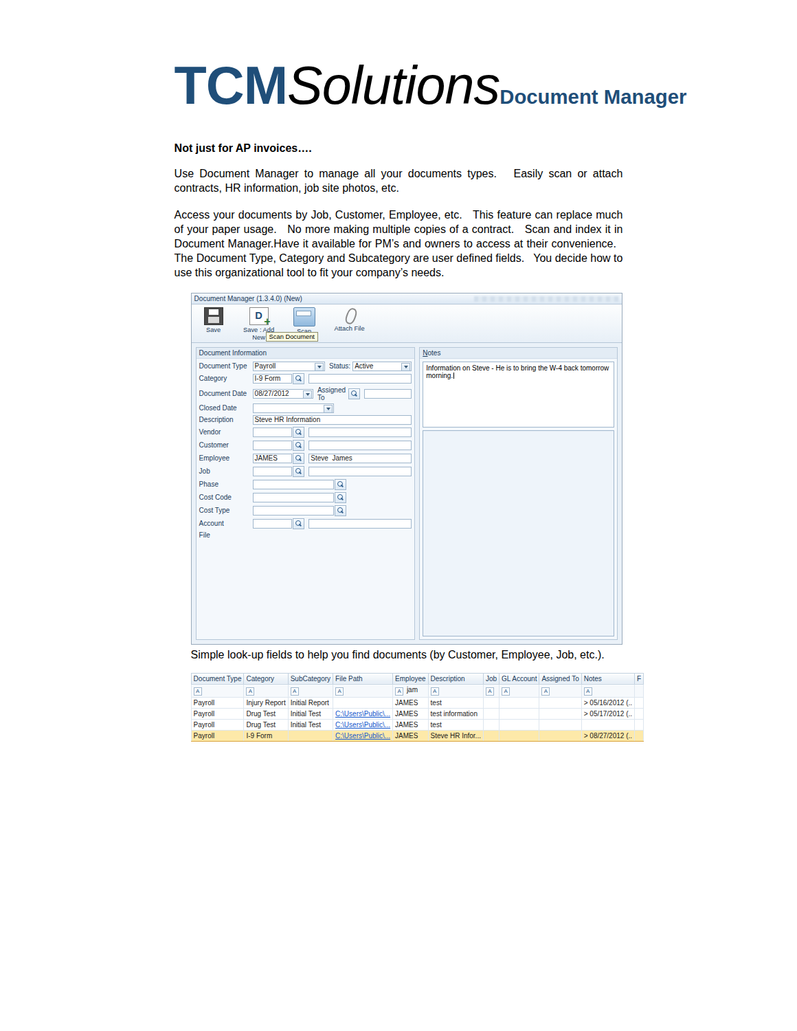TCM Solutions Document Manager
Not just for AP invoices….
Use Document Manager to manage all your documents types. Easily scan or attach contracts, HR information, job site photos, etc.
Access your documents by Job, Customer, Employee, etc. This feature can replace much of your paper usage. No more making multiple copies of a contract. Scan and index it in Document Manager.Have it available for PM’s and owners to access at their convenience. The Document Type, Category and Subcategory are user defined fields. You decide how to use this organizational tool to fit your company’s needs.
Document Manager (1.3.4.0) (New)
Save
D Save : Add New
Scan
Attach File
Scan Document
Document Information
Document Type Payroll Status: Active
Category I-9 Form
Document Date 08/27/2012 Assigned To
Closed Date
Description Steve HR Information
Vendor
Customer
Employee JAMES Steve James
Job
Phase
Cost Code
Cost Type
Account
File
Notes
Information on Steve - He is to bring the W-4 back tomorrow morning.
Simple look-up fields to help you find documents (by Customer, Employee, Job, etc.).
| Document Type | Category | SubCategory | File Path | Employee | Description | Job | GL Account | Assigned To | Notes | F |
| --- | --- | --- | --- | --- | --- | --- | --- | --- | --- | --- |
| A | A | A | A | A jam | A | A | A | A | A | |
| Payroll | Injury Report | Initial Report | | JAMES | test | | | | > 05/16/2012 (.. | |
| Payroll | Drug Test | Initial Test | C:\Users\Public\... | JAMES | test information | | | | > 05/17/2012 (.. | |
| Payroll | Drug Test | Initial Test | C:\Users\Public\... | JAMES | test | | | | | |
| Payroll | I-9 Form | | C:\Users\Public\... | JAMES | Steve HR Infor... | | | | > 08/27/2012 (.. | |